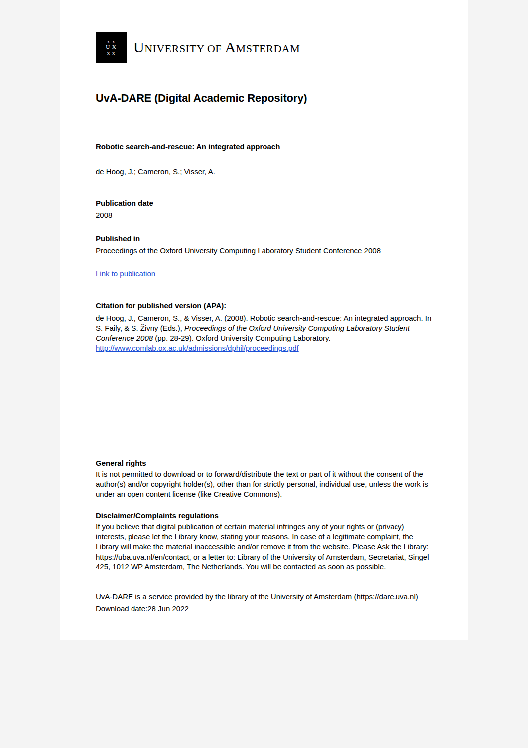x x U X x x
UNIVERSITY OF AMSTERDAM
UvA-DARE (Digital Academic Repository)
Robotic search-and-rescue: An integrated approach
de Hoog, J.; Cameron, S.; Visser, A.
Publication date
2008
Published in
Proceedings of the Oxford University Computing Laboratory Student Conference 2008
Link to publication
Citation for published version (APA):
de Hoog, J., Cameron, S., & Visser, A. (2008). Robotic search-and-rescue: An integrated approach. In S. Faily, & S. Živny (Eds.), Proceedings of the Oxford University Computing Laboratory Student Conference 2008 (pp. 28-29). Oxford University Computing Laboratory. http://www.comlab.ox.ac.uk/admissions/dphil/proceedings.pdf
General rights
It is not permitted to download or to forward/distribute the text or part of it without the consent of the author(s) and/or copyright holder(s), other than for strictly personal, individual use, unless the work is under an open content license (like Creative Commons).
Disclaimer/Complaints regulations
If you believe that digital publication of certain material infringes any of your rights or (privacy) interests, please let the Library know, stating your reasons. In case of a legitimate complaint, the Library will make the material inaccessible and/or remove it from the website. Please Ask the Library: https://uba.uva.nl/en/contact, or a letter to: Library of the University of Amsterdam, Secretariat, Singel 425, 1012 WP Amsterdam, The Netherlands. You will be contacted as soon as possible.
UvA-DARE is a service provided by the library of the University of Amsterdam (https://dare.uva.nl)
Download date:28 Jun 2022